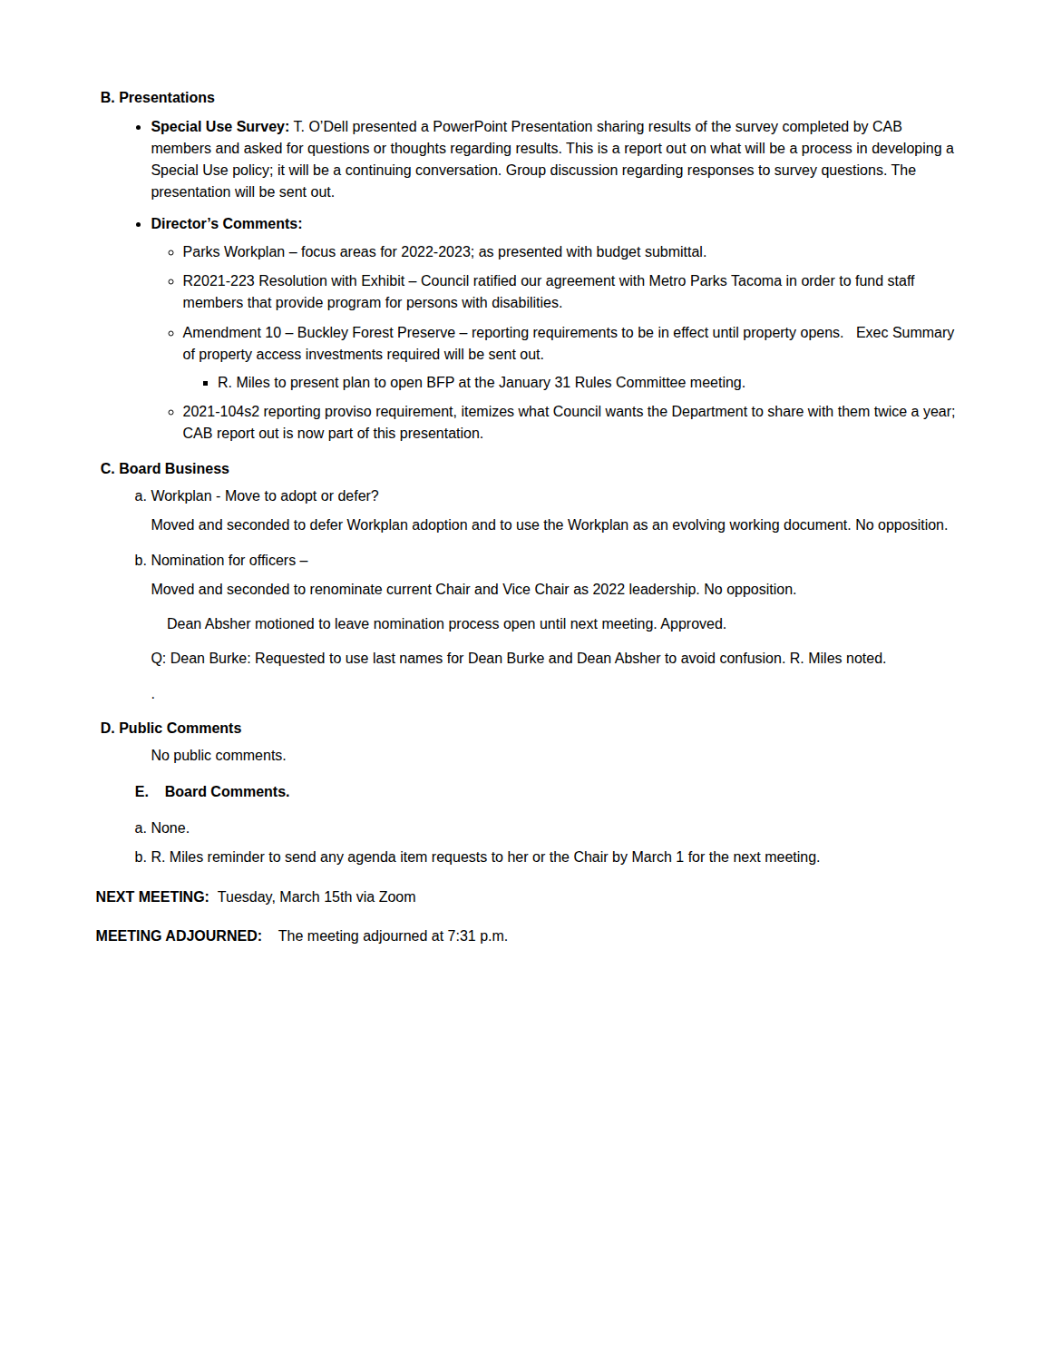Presentations
Special Use Survey: T. O’Dell presented a PowerPoint Presentation sharing results of the survey completed by CAB members and asked for questions or thoughts regarding results. This is a report out on what will be a process in developing a Special Use policy; it will be a continuing conversation. Group discussion regarding responses to survey questions. The presentation will be sent out.
Director’s Comments:
Parks Workplan – focus areas for 2022-2023; as presented with budget submittal.
R2021-223 Resolution with Exhibit – Council ratified our agreement with Metro Parks Tacoma in order to fund staff members that provide program for persons with disabilities.
Amendment 10 – Buckley Forest Preserve – reporting requirements to be in effect until property opens. Exec Summary of property access investments required will be sent out.
R. Miles to present plan to open BFP at the January 31 Rules Committee meeting.
2021-104s2 reporting proviso requirement, itemizes what Council wants the Department to share with them twice a year; CAB report out is now part of this presentation.
Board Business
Workplan - Move to adopt or defer?
Moved and seconded to defer Workplan adoption and to use the Workplan as an evolving working document. No opposition.
Nomination for officers –
Moved and seconded to renominate current Chair and Vice Chair as 2022 leadership. No opposition.
Dean Absher motioned to leave nomination process open until next meeting. Approved.
Q: Dean Burke: Requested to use last names for Dean Burke and Dean Absher to avoid confusion. R. Miles noted.
.
Public Comments
No public comments.
E. Board Comments.
None.
R. Miles reminder to send any agenda item requests to her or the Chair by March 1 for the next meeting.
NEXT MEETING: Tuesday, March 15th via Zoom
MEETING ADJOURNED: The meeting adjourned at 7:31 p.m.